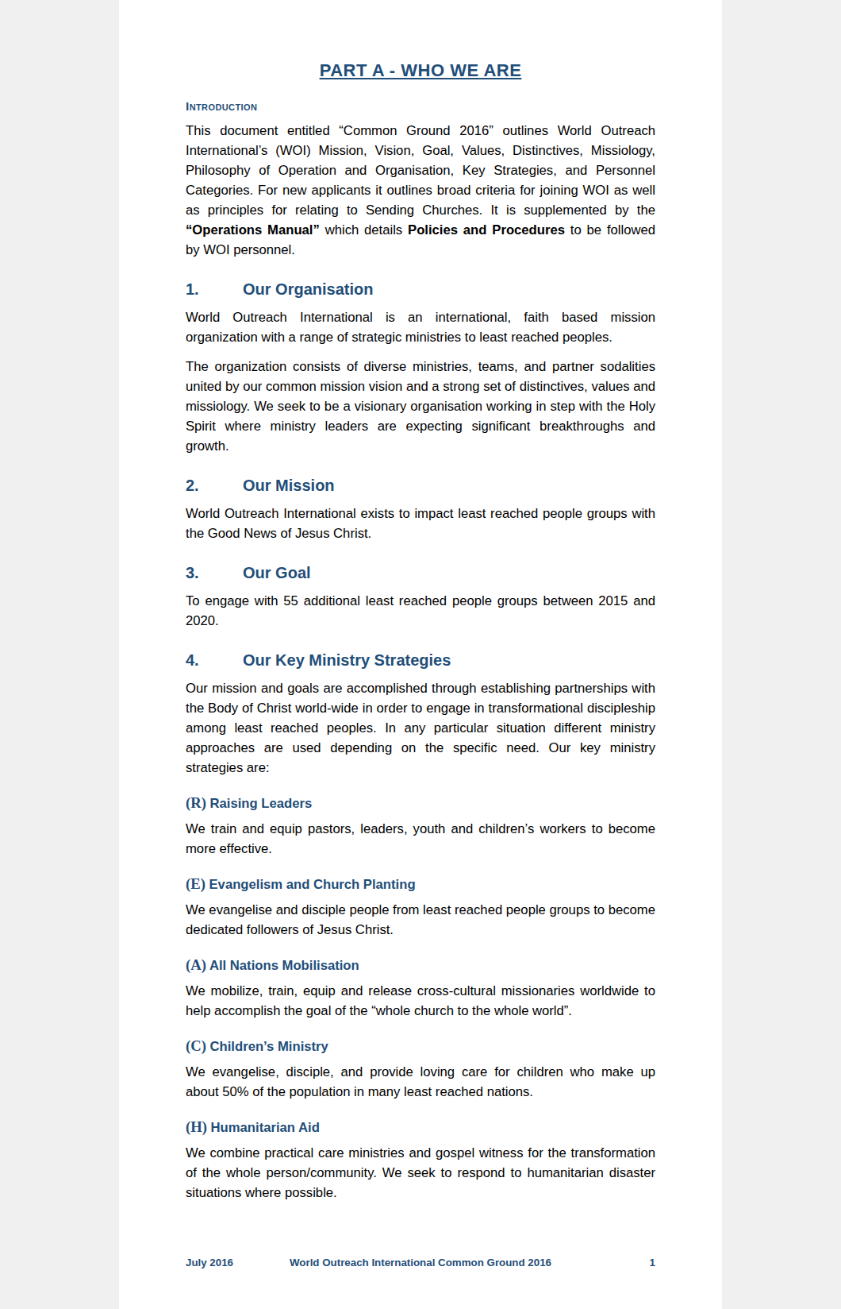PART A - WHO WE ARE
Introduction
This document entitled “Common Ground 2016” outlines World Outreach International’s (WOI) Mission, Vision, Goal, Values, Distinctives, Missiology, Philosophy of Operation and Organisation, Key Strategies, and Personnel Categories. For new applicants it outlines broad criteria for joining WOI as well as principles for relating to Sending Churches. It is supplemented by the “Operations Manual” which details Policies and Procedures to be followed by WOI personnel.
1. Our Organisation
World Outreach International is an international, faith based mission organization with a range of strategic ministries to least reached peoples.
The organization consists of diverse ministries, teams, and partner sodalities united by our common mission vision and a strong set of distinctives, values and missiology. We seek to be a visionary organisation working in step with the Holy Spirit where ministry leaders are expecting significant breakthroughs and growth.
2. Our Mission
World Outreach International exists to impact least reached people groups with the Good News of Jesus Christ.
3. Our Goal
To engage with 55 additional least reached people groups between 2015 and 2020.
4. Our Key Ministry Strategies
Our mission and goals are accomplished through establishing partnerships with the Body of Christ world-wide in order to engage in transformational discipleship among least reached peoples. In any particular situation different ministry approaches are used depending on the specific need. Our key ministry strategies are:
(R) Raising Leaders
We train and equip pastors, leaders, youth and children’s workers to become more effective.
(E) Evangelism and Church Planting
We evangelise and disciple people from least reached people groups to become dedicated followers of Jesus Christ.
(A) All Nations Mobilisation
We mobilize, train, equip and release cross-cultural missionaries worldwide to help accomplish the goal of the “whole church to the whole world”.
(C) Children’s Ministry
We evangelise, disciple, and provide loving care for children who make up about 50% of the population in many least reached nations.
(H) Humanitarian Aid
We combine practical care ministries and gospel witness for the transformation of the whole person/community. We seek to respond to humanitarian disaster situations where possible.
July 2016
World Outreach International Common Ground 2016
1